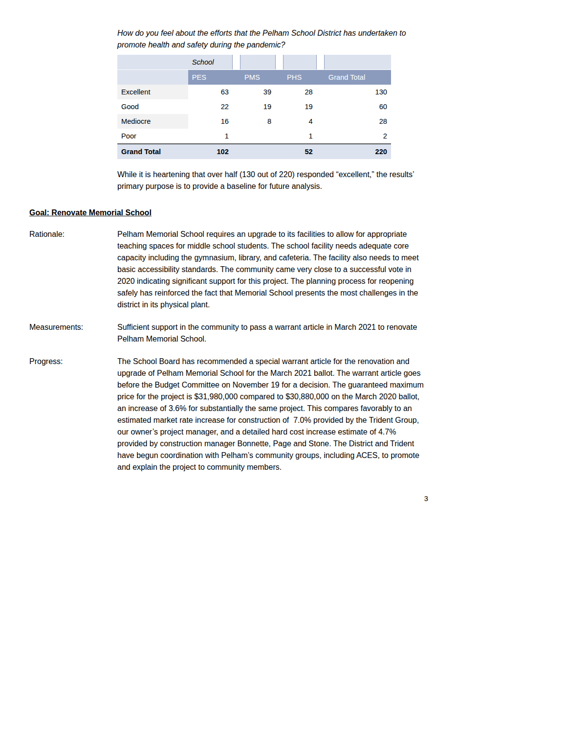How do you feel about the efforts that the Pelham School District has undertaken to promote health and safety during the pandemic?
| | School | | | | | | |
| | PES | | PMS | | PHS | | Grand Total |
| Excellent | 63 | | 39 | | 28 | | 130 |
| Good | 22 | | 19 | | 19 | | 60 |
| Mediocre | 16 | | 8 | | 4 | | 28 |
| Poor | 1 | | | | 1 | | 2 |
| Grand Total | 102 | | | | 52 | | 220 |
While it is heartening that over half (130 out of 220) responded “excellent,” the results’ primary purpose is to provide a baseline for future analysis.
Goal: Renovate Memorial School
Rationale:
Pelham Memorial School requires an upgrade to its facilities to allow for appropriate teaching spaces for middle school students. The school facility needs adequate core capacity including the gymnasium, library, and cafeteria. The facility also needs to meet basic accessibility standards. The community came very close to a successful vote in 2020 indicating significant support for this project. The planning process for reopening safely has reinforced the fact that Memorial School presents the most challenges in the district in its physical plant.
Measurements:
Sufficient support in the community to pass a warrant article in March 2021 to renovate Pelham Memorial School.
Progress:
The School Board has recommended a special warrant article for the renovation and upgrade of Pelham Memorial School for the March 2021 ballot. The warrant article goes before the Budget Committee on November 19 for a decision. The guaranteed maximum price for the project is $31,980,000 compared to $30,880,000 on the March 2020 ballot, an increase of 3.6% for substantially the same project. This compares favorably to an estimated market rate increase for construction of 7.0% provided by the Trident Group, our owner’s project manager, and a detailed hard cost increase estimate of 4.7% provided by construction manager Bonnette, Page and Stone. The District and Trident have begun coordination with Pelham’s community groups, including ACES, to promote and explain the project to community members.
3